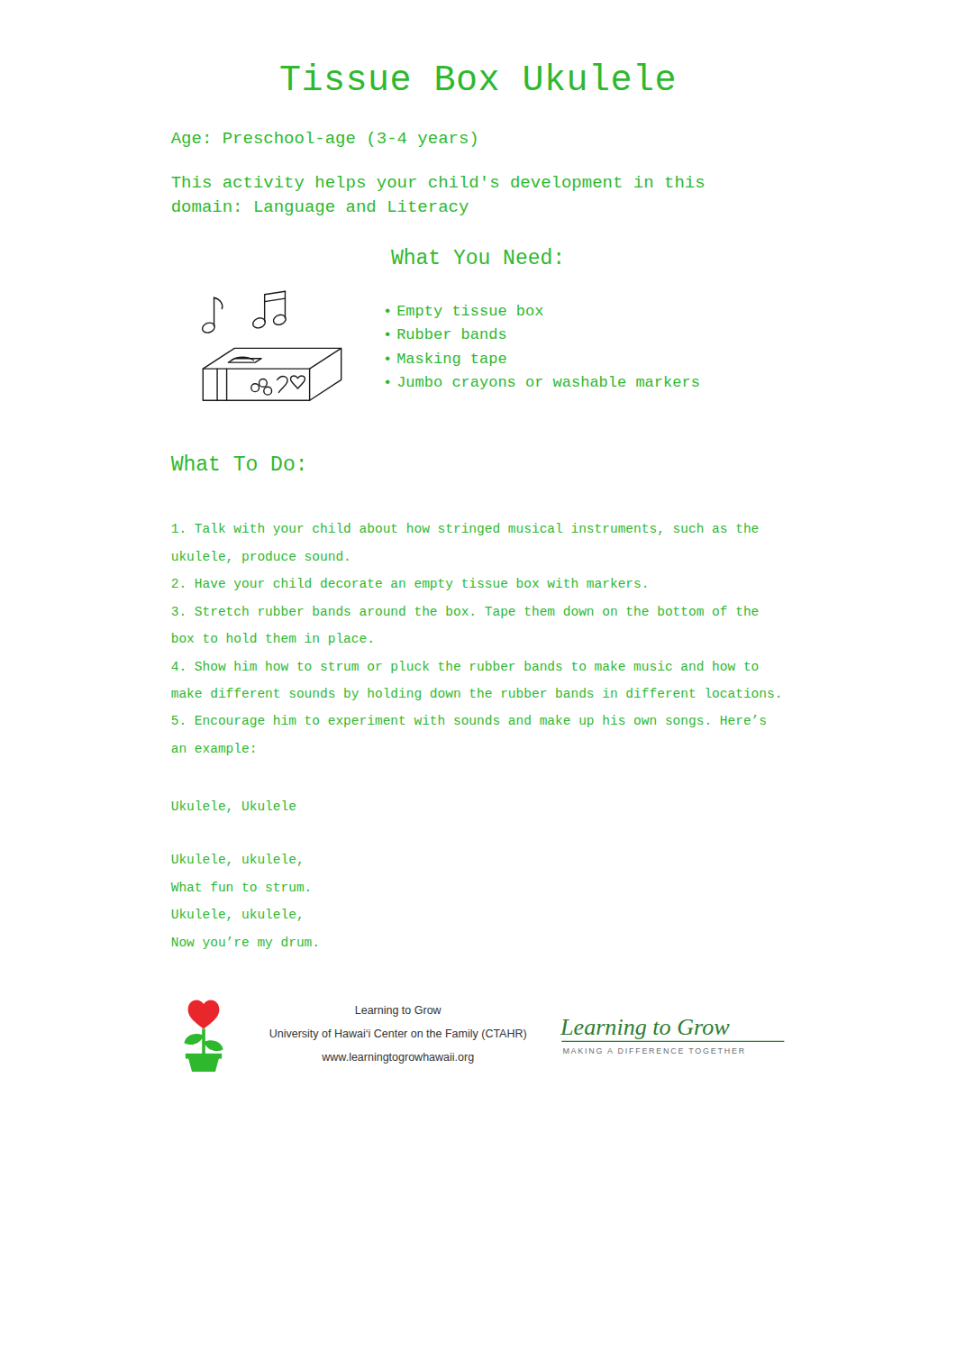Tissue Box Ukulele
Age: Preschool-age (3-4 years)
This activity helps your child's development in this domain: Language and Literacy
What You Need:
Empty tissue box
Rubber bands
Masking tape
Jumbo crayons or washable markers
What To Do:
Talk with your child about how stringed musical instruments, such as the ukulele, produce sound.
Have your child decorate an empty tissue box with markers.
Stretch rubber bands around the box. Tape them down on the bottom of the box to hold them in place.
Show him how to strum or pluck the rubber bands to make music and how to make different sounds by holding down the rubber bands in different locations.
Encourage him to experiment with sounds and make up his own songs. Here’s an example:
Ukulele, Ukulele
Ukulele, ukulele,
What fun to strum.
Ukulele, ukulele,
Now you’re my drum.
Learning to Grow
University of Hawai‘i Center on the Family (CTAHR)
www.learningtogrowhawaii.org
Learning to Grow MAKING A DIFFERENCE TOGETHER